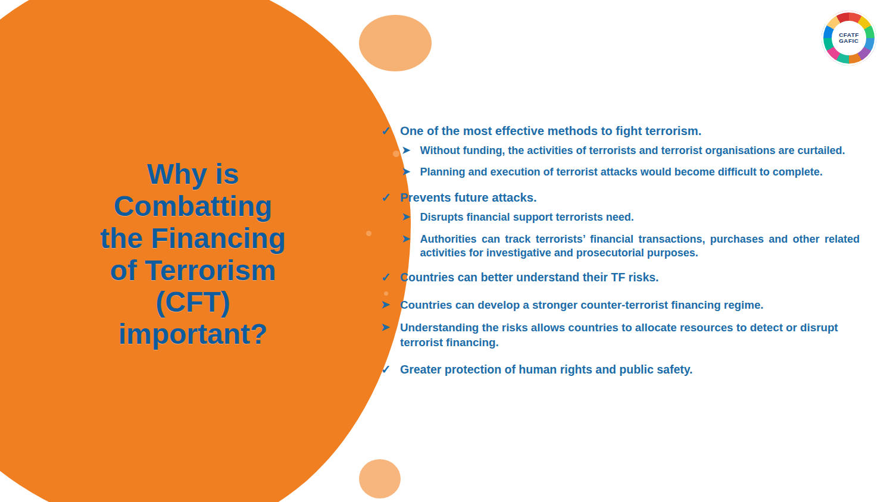CFATF
GAFIC
Why is
Combatting
the Financing
of Terrorism
(CFT)
important?
One of the most effective methods to fight terrorism.
Without funding, the activities of terrorists and terrorist organisations are curtailed.
Planning and execution of terrorist attacks would become difficult to complete.
Prevents future attacks.
Disrupts financial support terrorists need.
Authorities can track terrorists’ financial transactions, purchases and other related activities for investigative and prosecutorial purposes.
Countries can better understand their TF risks.
Countries can develop a stronger counter-terrorist financing regime.
Understanding the risks allows countries to allocate resources to detect or disrupt terrorist financing.
Greater protection of human rights and public safety.